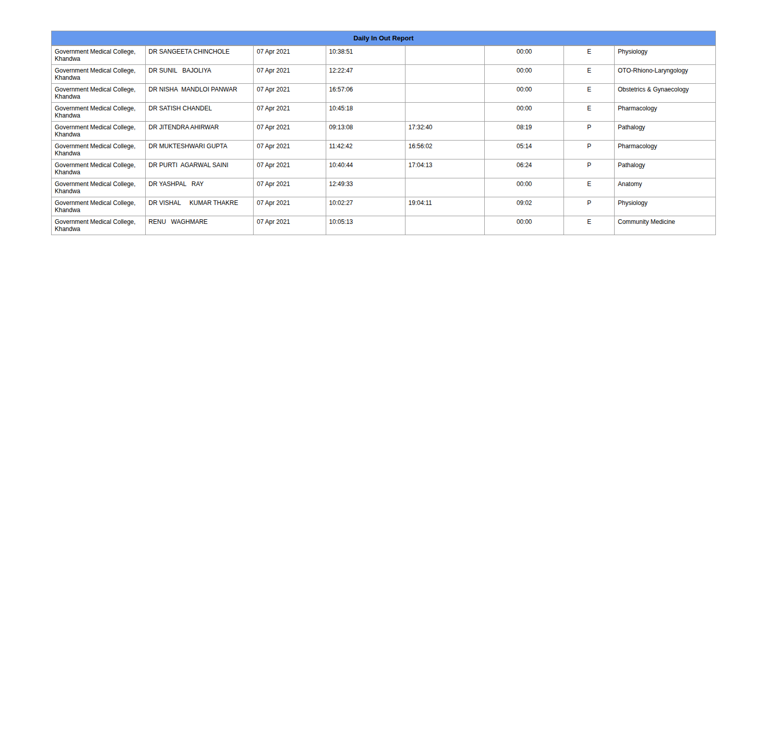Daily In Out Report
| Government Medical College, Khandwa | DR SANGEETA CHINCHOLE | 07 Apr 2021 | 10:38:51 | | 00:00 | E | Physiology |
| Government Medical College, Khandwa | DR SUNIL BAJOLIYA | 07 Apr 2021 | 12:22:47 | | 00:00 | E | OTO-Rhiono-Laryngology |
| Government Medical College, Khandwa | DR NISHA MANDLOI PANWAR | 07 Apr 2021 | 16:57:06 | | 00:00 | E | Obstetrics & Gynaecology |
| Government Medical College, Khandwa | DR SATISH CHANDEL | 07 Apr 2021 | 10:45:18 | | 00:00 | E | Pharmacology |
| Government Medical College, Khandwa | DR JITENDRA AHIRWAR | 07 Apr 2021 | 09:13:08 | 17:32:40 | 08:19 | P | Pathalogy |
| Government Medical College, Khandwa | DR MUKTESHWARI GUPTA | 07 Apr 2021 | 11:42:42 | 16:56:02 | 05:14 | P | Pharmacology |
| Government Medical College, Khandwa | DR PURTI AGARWAL SAINI | 07 Apr 2021 | 10:40:44 | 17:04:13 | 06:24 | P | Pathalogy |
| Government Medical College, Khandwa | DR YASHPAL RAY | 07 Apr 2021 | 12:49:33 | | 00:00 | E | Anatomy |
| Government Medical College, Khandwa | DR VISHAL KUMAR THAKRE | 07 Apr 2021 | 10:02:27 | 19:04:11 | 09:02 | P | Physiology |
| Government Medical College, Khandwa | RENU WAGHMARE | 07 Apr 2021 | 10:05:13 | | 00:00 | E | Community Medicine |